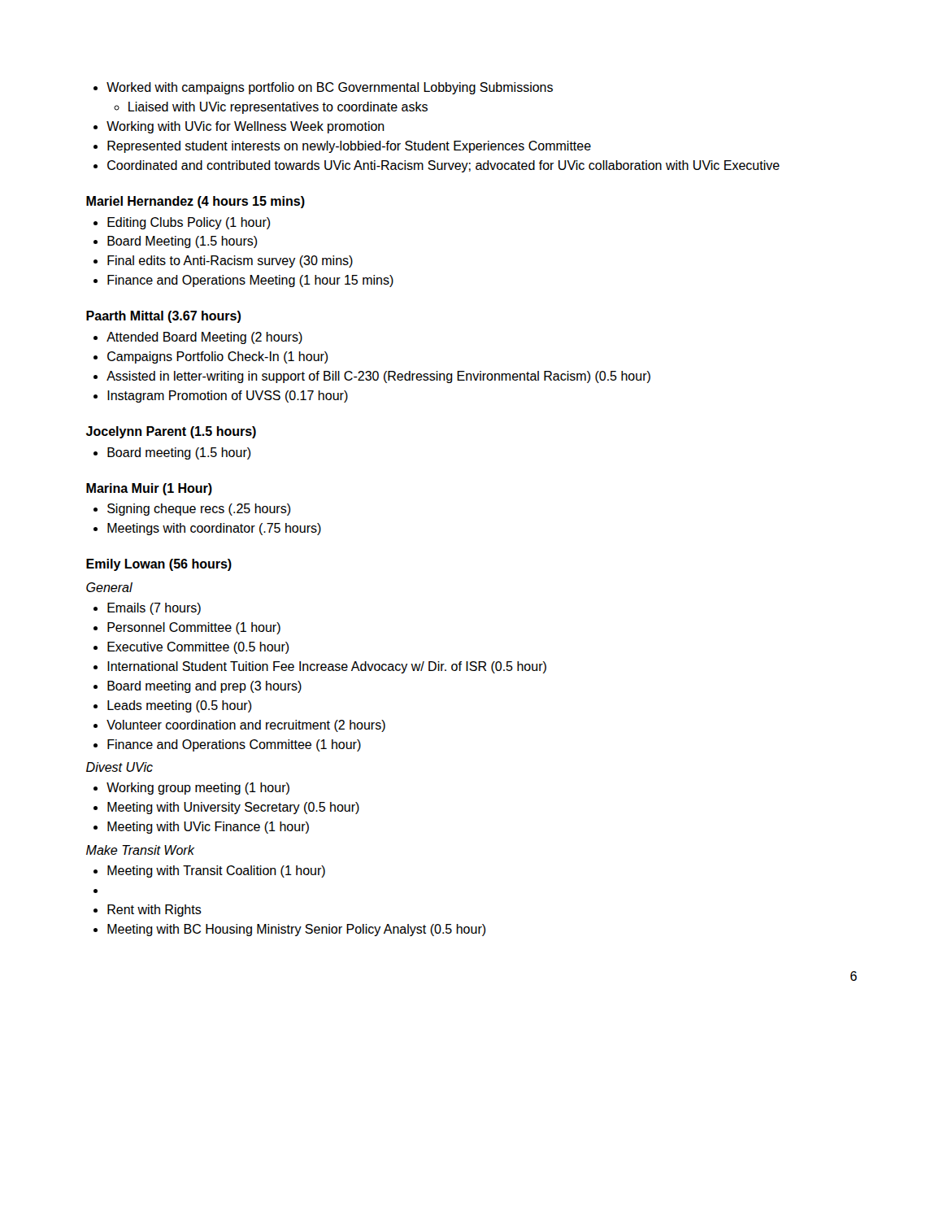Worked with campaigns portfolio on BC Governmental Lobbying Submissions
Liaised with UVic representatives to coordinate asks
Working with UVic for Wellness Week promotion
Represented student interests on newly-lobbied-for Student Experiences Committee
Coordinated and contributed towards UVic Anti-Racism Survey; advocated for UVic collaboration with UVic Executive
Mariel Hernandez (4 hours 15 mins)
Editing Clubs Policy (1 hour)
Board Meeting (1.5 hours)
Final edits to Anti-Racism survey (30 mins)
Finance and Operations Meeting (1 hour 15 mins)
Paarth Mittal (3.67 hours)
Attended Board Meeting (2 hours)
Campaigns Portfolio Check-In (1 hour)
Assisted in letter-writing in support of Bill C-230 (Redressing Environmental Racism) (0.5 hour)
Instagram Promotion of UVSS (0.17 hour)
Jocelynn Parent (1.5 hours)
Board meeting (1.5 hour)
Marina Muir (1 Hour)
Signing cheque recs (.25 hours)
Meetings with coordinator (.75 hours)
Emily Lowan (56 hours)
General
Emails (7 hours)
Personnel Committee (1 hour)
Executive Committee (0.5 hour)
International Student Tuition Fee Increase Advocacy w/ Dir. of ISR (0.5 hour)
Board meeting and prep (3 hours)
Leads meeting (0.5 hour)
Volunteer coordination and recruitment (2 hours)
Finance and Operations Committee (1 hour)
Divest UVic
Working group meeting (1 hour)
Meeting with University Secretary (0.5 hour)
Meeting with UVic Finance (1 hour)
Make Transit Work
Meeting with Transit Coalition (1 hour)
Rent with Rights
Meeting with BC Housing Ministry Senior Policy Analyst (0.5 hour)
6